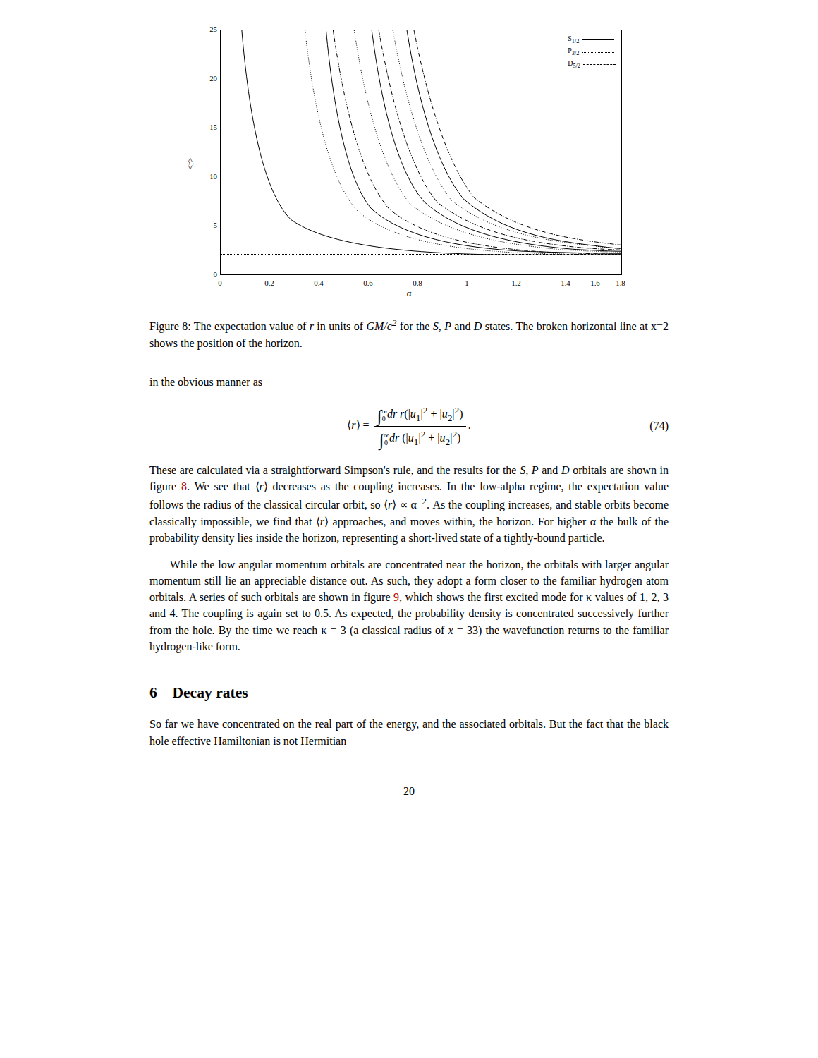<r>
25
20
15
10
5
0
0
0.2
0.4
0.6
0.8
1
1.2
1.4
1.6
1.8
S1/2
P3/2
D5/2
α
Figure 8: The expectation value of r in units of GM/c2 for the S, P and D states. The broken horizontal line at x=2 shows the position of the horizon.
in the obvious manner as
⟨r⟩ = ∫∞0 dr r(|u1|2 + |u2|2) ∫∞0 dr (|u1|2 + |u2|2) . (74)
These are calculated via a straightforward Simpson's rule, and the results for the S, P and D orbitals are shown in figure 8. We see that ⟨r⟩ decreases as the coupling increases. In the low-alpha regime, the expectation value follows the radius of the classical circular orbit, so ⟨r⟩ ∝ α−2. As the coupling increases, and stable orbits become classically impossible, we find that ⟨r⟩ approaches, and moves within, the horizon. For higher α the bulk of the probability density lies inside the horizon, representing a short-lived state of a tightly-bound particle.
While the low angular momentum orbitals are concentrated near the horizon, the orbitals with larger angular momentum still lie an appreciable distance out. As such, they adopt a form closer to the familiar hydrogen atom orbitals. A series of such orbitals are shown in figure 9, which shows the first excited mode for κ values of 1, 2, 3 and 4. The coupling is again set to 0.5. As expected, the probability density is concentrated successively further from the hole. By the time we reach κ = 3 (a classical radius of x = 33) the wavefunction returns to the familiar hydrogen-like form.
6 Decay rates
So far we have concentrated on the real part of the energy, and the associated orbitals. But the fact that the black hole effective Hamiltonian is not Hermitian
20